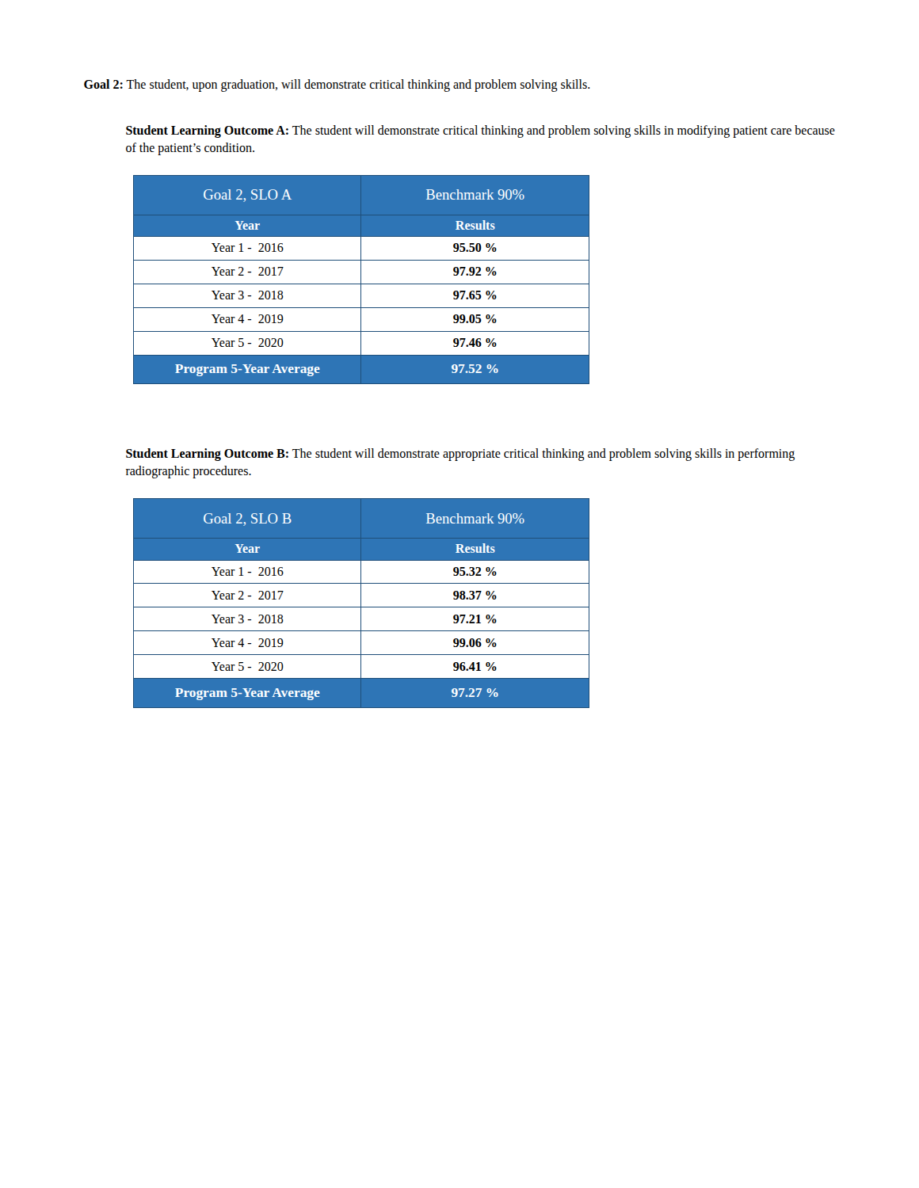Goal 2: The student, upon graduation, will demonstrate critical thinking and problem solving skills.
Student Learning Outcome A: The student will demonstrate critical thinking and problem solving skills in modifying patient care because of the patient’s condition.
| Goal 2, SLO A | Benchmark 90% |
| Year | Results |
| Year 1 - 2016 | 95.50 % |
| Year 2 - 2017 | 97.92 % |
| Year 3 - 2018 | 97.65 % |
| Year 4 - 2019 | 99.05 % |
| Year 5 - 2020 | 97.46 % |
| Program 5-Year Average | 97.52 % |
Student Learning Outcome B: The student will demonstrate appropriate critical thinking and problem solving skills in performing radiographic procedures.
| Goal 2, SLO B | Benchmark 90% |
| Year | Results |
| Year 1 - 2016 | 95.32 % |
| Year 2 - 2017 | 98.37 % |
| Year 3 - 2018 | 97.21 % |
| Year 4 - 2019 | 99.06 % |
| Year 5 - 2020 | 96.41 % |
| Program 5-Year Average | 97.27 % |